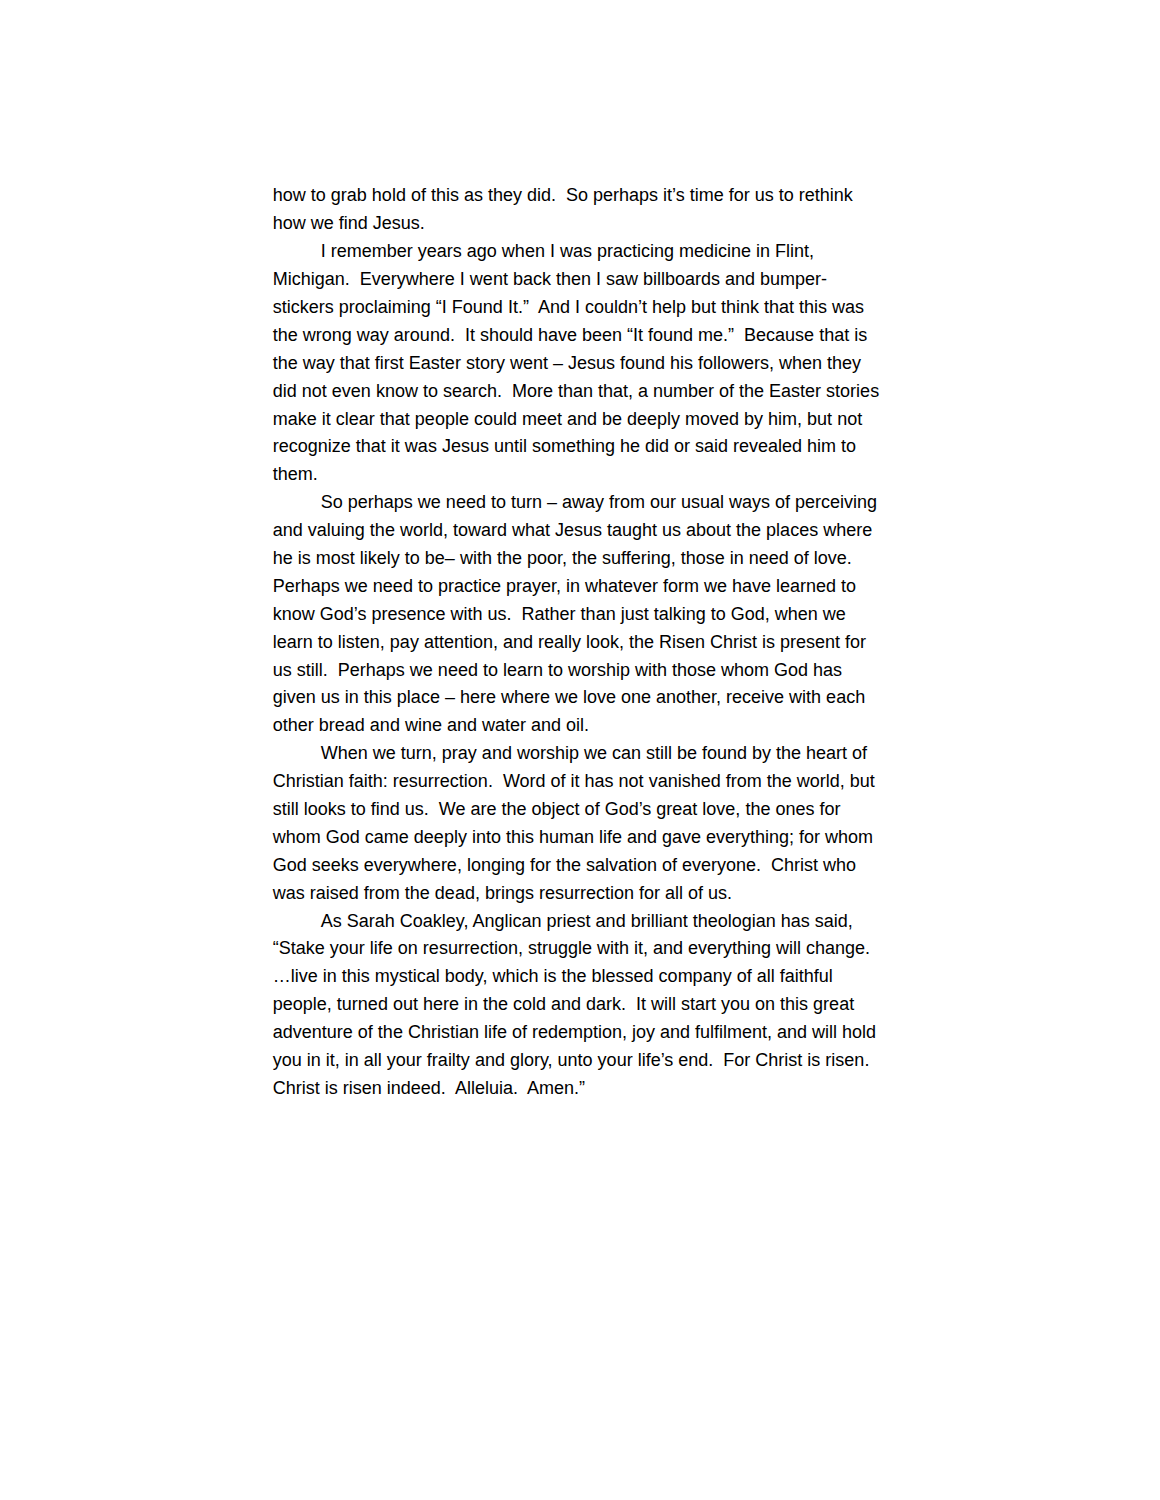how to grab hold of this as they did. So perhaps it’s time for us to rethink how we find Jesus.
I remember years ago when I was practicing medicine in Flint, Michigan. Everywhere I went back then I saw billboards and bumper-stickers proclaiming “I Found It.” And I couldn’t help but think that this was the wrong way around. It should have been “It found me.” Because that is the way that first Easter story went – Jesus found his followers, when they did not even know to search. More than that, a number of the Easter stories make it clear that people could meet and be deeply moved by him, but not recognize that it was Jesus until something he did or said revealed him to them.
So perhaps we need to turn – away from our usual ways of perceiving and valuing the world, toward what Jesus taught us about the places where he is most likely to be– with the poor, the suffering, those in need of love. Perhaps we need to practice prayer, in whatever form we have learned to know God’s presence with us. Rather than just talking to God, when we learn to listen, pay attention, and really look, the Risen Christ is present for us still. Perhaps we need to learn to worship with those whom God has given us in this place – here where we love one another, receive with each other bread and wine and water and oil.
When we turn, pray and worship we can still be found by the heart of Christian faith: resurrection. Word of it has not vanished from the world, but still looks to find us. We are the object of God’s great love, the ones for whom God came deeply into this human life and gave everything; for whom God seeks everywhere, longing for the salvation of everyone. Christ who was raised from the dead, brings resurrection for all of us.
As Sarah Coakley, Anglican priest and brilliant theologian has said, “Stake your life on resurrection, struggle with it, and everything will change. …live in this mystical body, which is the blessed company of all faithful people, turned out here in the cold and dark. It will start you on this great adventure of the Christian life of redemption, joy and fulfilment, and will hold you in it, in all your frailty and glory, unto your life’s end. For Christ is risen. Christ is risen indeed. Alleluia. Amen.”